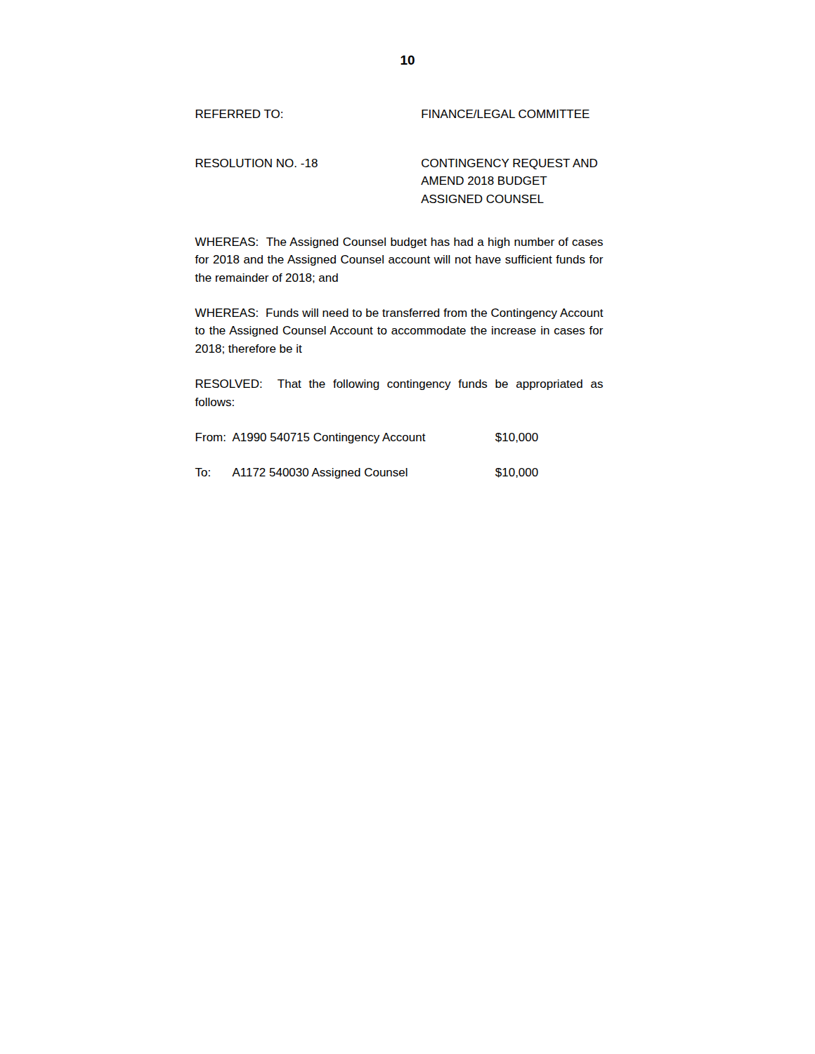10
REFERRED TO:
FINANCE/LEGAL COMMITTEE
RESOLUTION NO. -18
CONTINGENCY REQUEST AND
AMEND 2018 BUDGET
ASSIGNED COUNSEL
WHEREAS: The Assigned Counsel budget has had a high number of cases for 2018 and the Assigned Counsel account will not have sufficient funds for the remainder of 2018; and
WHEREAS: Funds will need to be transferred from the Contingency Account to the Assigned Counsel Account to accommodate the increase in cases for 2018; therefore be it
RESOLVED: That the following contingency funds be appropriated as follows:
From:
A1990 540715 Contingency Account
$10,000
To:
A1172 540030 Assigned Counsel
$10,000